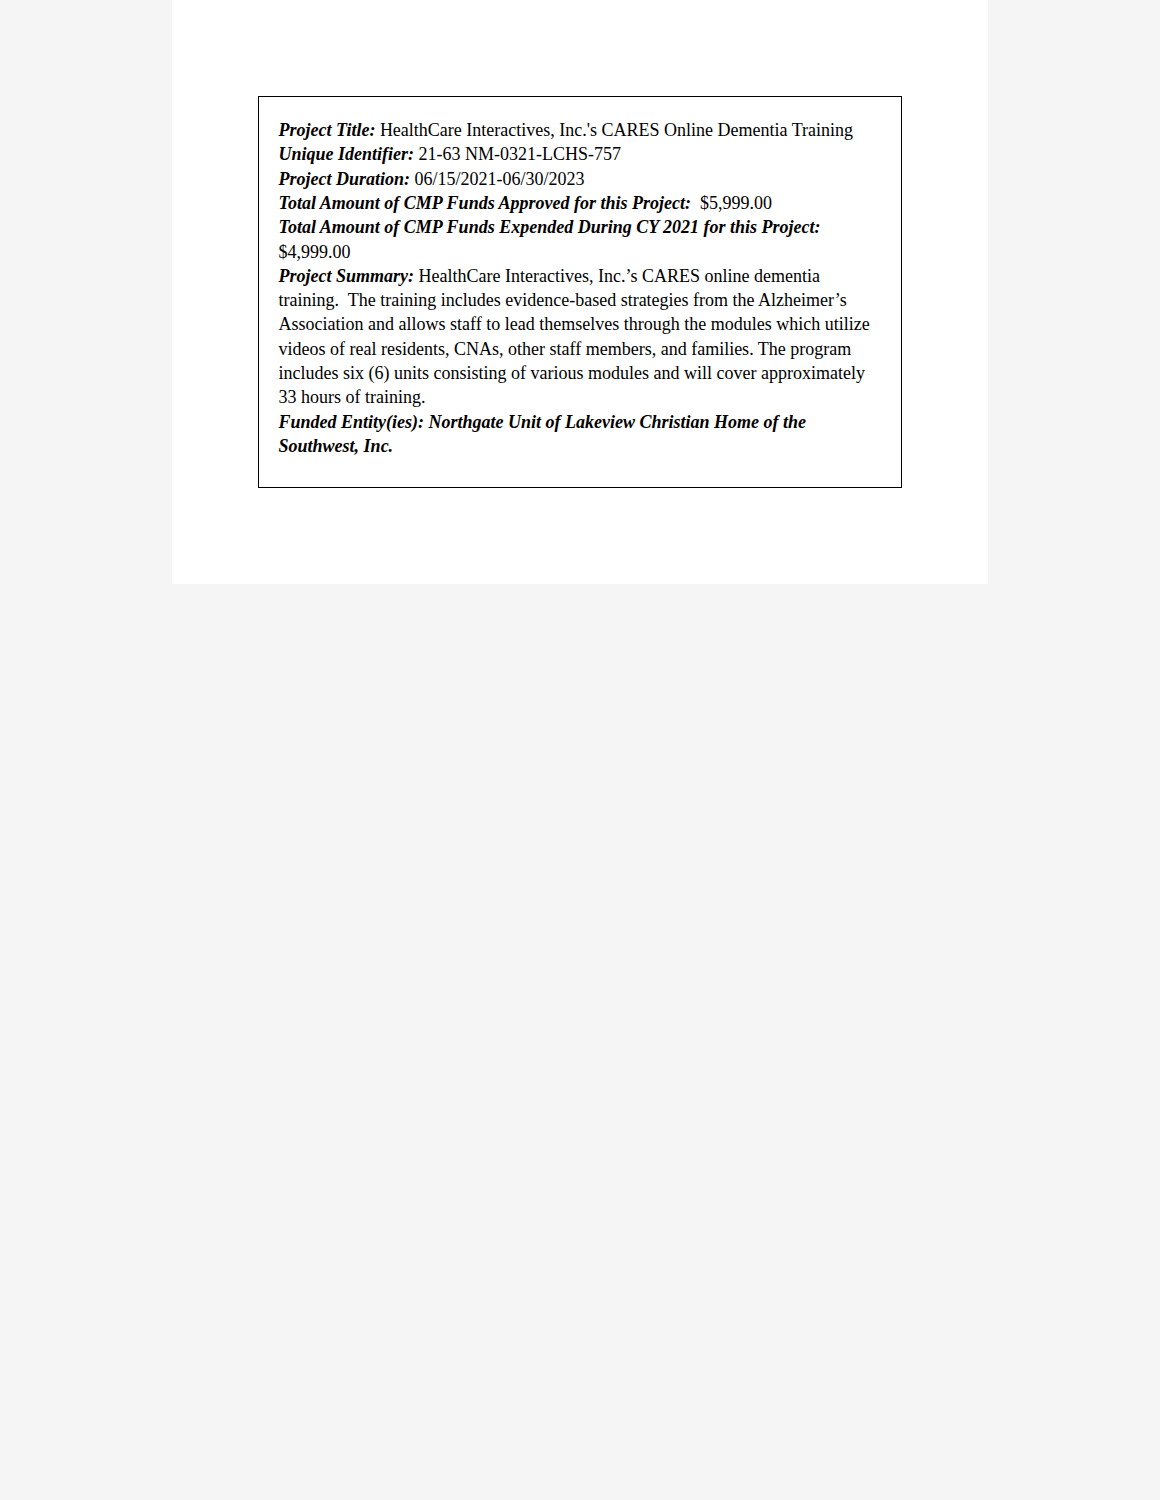Project Title: HealthCare Interactives, Inc.'s CARES Online Dementia Training
Unique Identifier: 21-63 NM-0321-LCHS-757
Project Duration: 06/15/2021-06/30/2023
Total Amount of CMP Funds Approved for this Project: $5,999.00
Total Amount of CMP Funds Expended During CY 2021 for this Project: $4,999.00
Project Summary: HealthCare Interactives, Inc.’s CARES online dementia training. The training includes evidence-based strategies from the Alzheimer’s Association and allows staff to lead themselves through the modules which utilize videos of real residents, CNAs, other staff members, and families. The program includes six (6) units consisting of various modules and will cover approximately 33 hours of training.
Funded Entity(ies): Northgate Unit of Lakeview Christian Home of the Southwest, Inc.